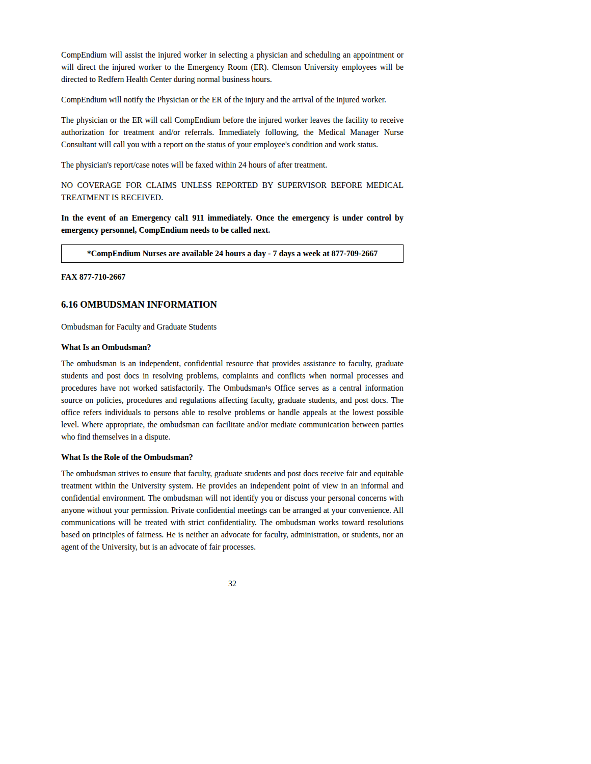CompEndium will assist the injured worker in selecting a physician and scheduling an appointment or will direct the injured worker to the Emergency Room (ER). Clemson University employees will be directed to Redfern Health Center during normal business hours.
CompEndium will notify the Physician or the ER of the injury and the arrival of the injured worker.
The physician or the ER will call CompEndium before the injured worker leaves the facility to receive authorization for treatment and/or referrals. Immediately following, the Medical Manager Nurse Consultant will call you with a report on the status of your employee's condition and work status.
The physician's report/case notes will be faxed within 24 hours of after treatment.
NO COVERAGE FOR CLAIMS UNLESS REPORTED BY SUPERVISOR BEFORE MEDICAL TREATMENT IS RECEIVED.
In the event of an Emergency cal1 911 immediately. Once the emergency is under control by emergency personnel, CompEndium needs to be called next.
*CompEndium Nurses are available 24 hours a day - 7 days a week at 877-709-2667
FAX 877-710-2667
6.16 OMBUDSMAN INFORMATION
Ombudsman for Faculty and Graduate Students
What Is an Ombudsman?
The ombudsman is an independent, confidential resource that provides assistance to faculty, graduate students and post docs in resolving problems, complaints and conflicts when normal processes and procedures have not worked satisfactorily. The Ombudsman¹s Office serves as a central information source on policies, procedures and regulations affecting faculty, graduate students, and post docs. The office refers individuals to persons able to resolve problems or handle appeals at the lowest possible level. Where appropriate, the ombudsman can facilitate and/or mediate communication between parties who find themselves in a dispute.
What Is the Role of the Ombudsman?
The ombudsman strives to ensure that faculty, graduate students and post docs receive fair and equitable treatment within the University system. He provides an independent point of view in an informal and confidential environment. The ombudsman will not identify you or discuss your personal concerns with anyone without your permission. Private confidential meetings can be arranged at your convenience. All communications will be treated with strict confidentiality. The ombudsman works toward resolutions based on principles of fairness. He is neither an advocate for faculty, administration, or students, nor an agent of the University, but is an advocate of fair processes.
32